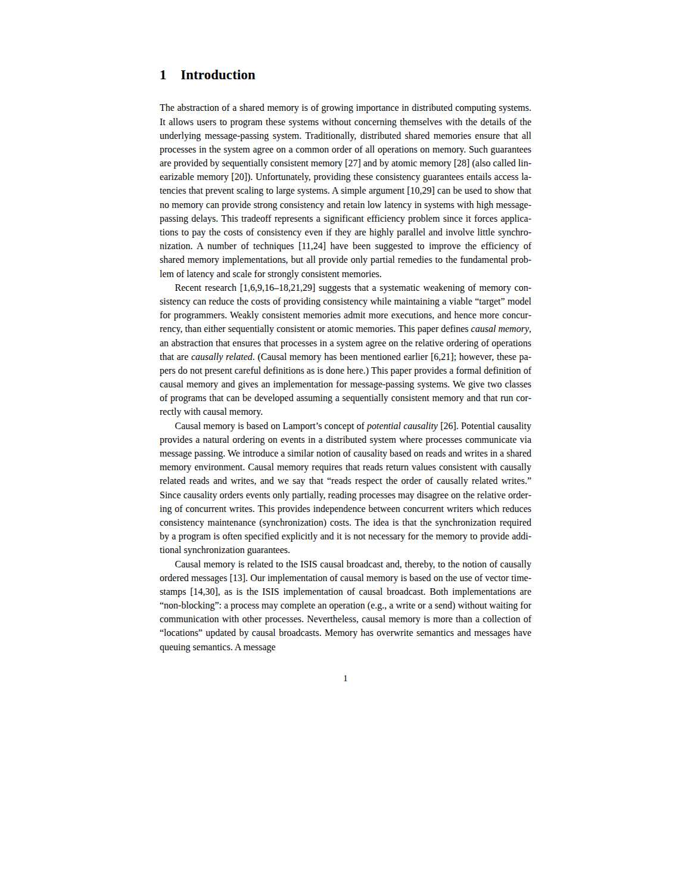1 Introduction
The abstraction of a shared memory is of growing importance in distributed computing systems. It allows users to program these systems without concerning themselves with the details of the underlying message-passing system. Traditionally, distributed shared memories ensure that all processes in the system agree on a common order of all operations on memory. Such guarantees are provided by sequentially consistent memory [27] and by atomic memory [28] (also called linearizable memory [20]). Unfortunately, providing these consistency guarantees entails access latencies that prevent scaling to large systems. A simple argument [10,29] can be used to show that no memory can provide strong consistency and retain low latency in systems with high message-passing delays. This tradeoff represents a significant efficiency problem since it forces applications to pay the costs of consistency even if they are highly parallel and involve little synchronization. A number of techniques [11,24] have been suggested to improve the efficiency of shared memory implementations, but all provide only partial remedies to the fundamental problem of latency and scale for strongly consistent memories.
Recent research [1,6,9,16–18,21,29] suggests that a systematic weakening of memory consistency can reduce the costs of providing consistency while maintaining a viable “target” model for programmers. Weakly consistent memories admit more executions, and hence more concurrency, than either sequentially consistent or atomic memories. This paper defines causal memory, an abstraction that ensures that processes in a system agree on the relative ordering of operations that are causally related. (Causal memory has been mentioned earlier [6,21]; however, these papers do not present careful definitions as is done here.) This paper provides a formal definition of causal memory and gives an implementation for message-passing systems. We give two classes of programs that can be developed assuming a sequentially consistent memory and that run correctly with causal memory.
Causal memory is based on Lamport’s concept of potential causality [26]. Potential causality provides a natural ordering on events in a distributed system where processes communicate via message passing. We introduce a similar notion of causality based on reads and writes in a shared memory environment. Causal memory requires that reads return values consistent with causally related reads and writes, and we say that “reads respect the order of causally related writes.” Since causality orders events only partially, reading processes may disagree on the relative ordering of concurrent writes. This provides independence between concurrent writers which reduces consistency maintenance (synchronization) costs. The idea is that the synchronization required by a program is often specified explicitly and it is not necessary for the memory to provide additional synchronization guarantees.
Causal memory is related to the ISIS causal broadcast and, thereby, to the notion of causally ordered messages [13]. Our implementation of causal memory is based on the use of vector timestamps [14,30], as is the ISIS implementation of causal broadcast. Both implementations are “non-blocking”: a process may complete an operation (e.g., a write or a send) without waiting for communication with other processes. Nevertheless, causal memory is more than a collection of “locations” updated by causal broadcasts. Memory has overwrite semantics and messages have queuing semantics. A message
1